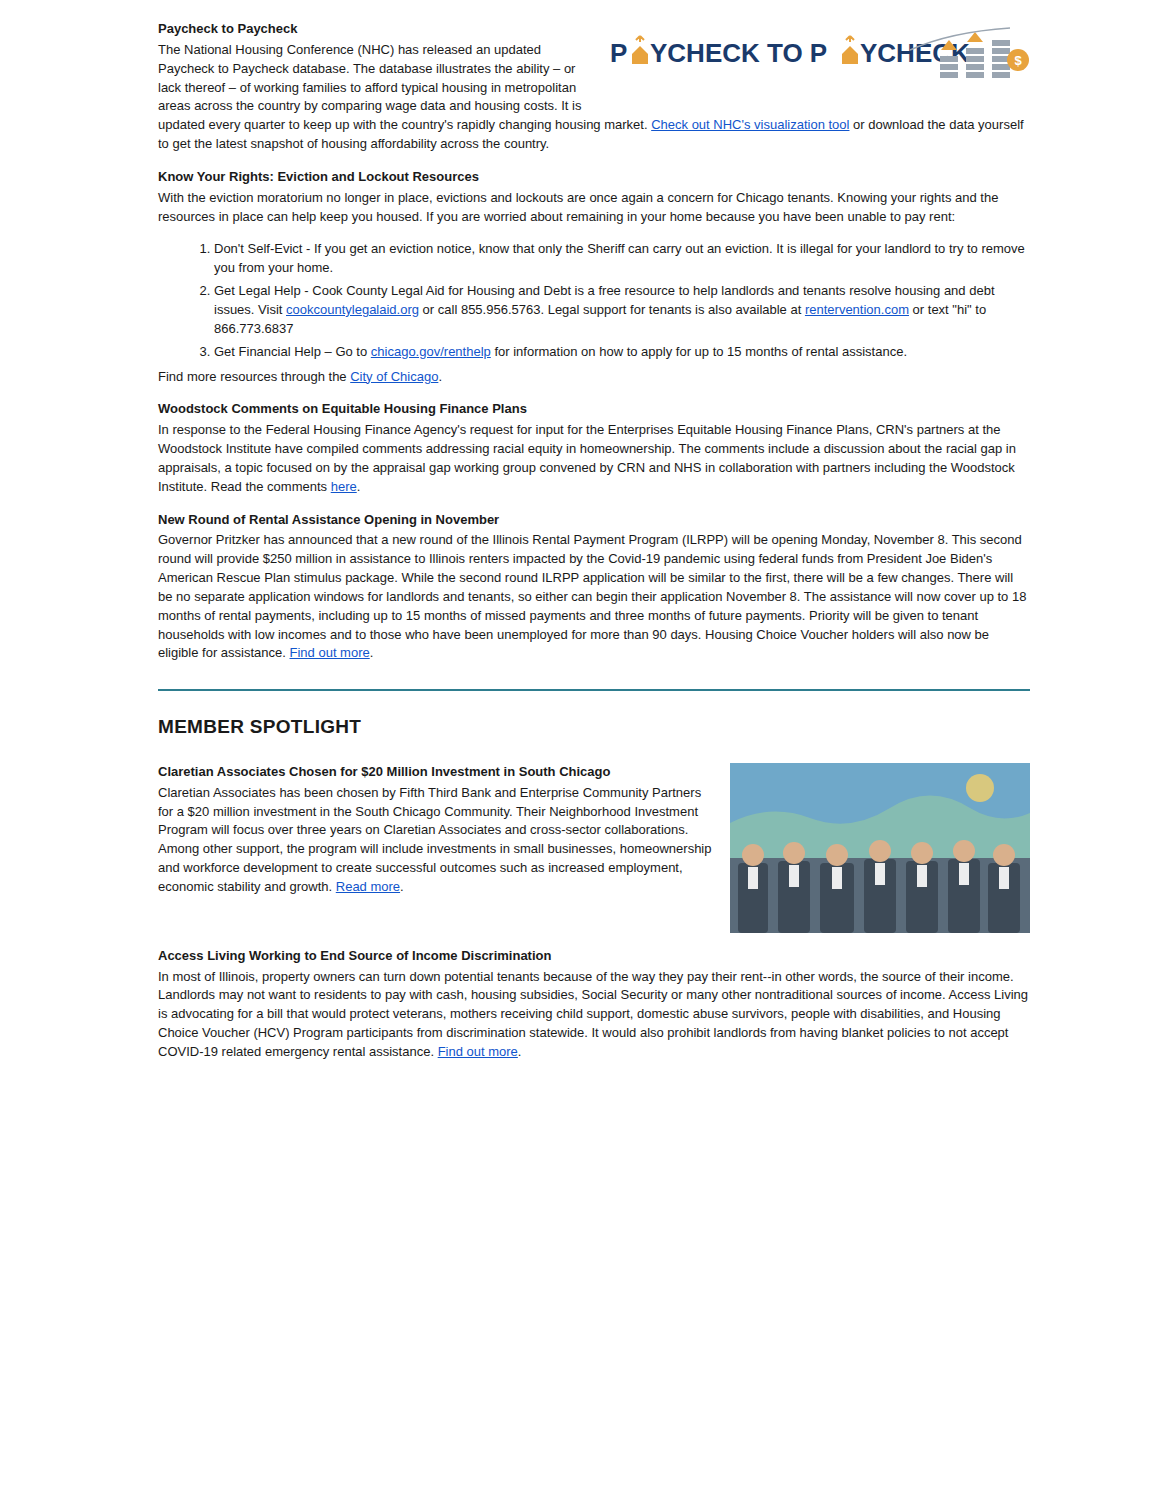P YCHECK TO P YCHECK $
Paycheck to Paycheck
The National Housing Conference (NHC) has released an updated Paycheck to Paycheck database. The database illustrates the ability – or lack thereof – of working families to afford typical housing in metropolitan areas across the country by comparing wage data and housing costs. It is updated every quarter to keep up with the country's rapidly changing housing market. Check out NHC's visualization tool or download the data yourself to get the latest snapshot of housing affordability across the country.
Know Your Rights: Eviction and Lockout Resources
With the eviction moratorium no longer in place, evictions and lockouts are once again a concern for Chicago tenants. Knowing your rights and the resources in place can help keep you housed. If you are worried about remaining in your home because you have been unable to pay rent:
Don't Self-Evict - If you get an eviction notice, know that only the Sheriff can carry out an eviction. It is illegal for your landlord to try to remove you from your home.
Get Legal Help - Cook County Legal Aid for Housing and Debt is a free resource to help landlords and tenants resolve housing and debt issues. Visit cookcountylegalaid.org or call 855.956.5763. Legal support for tenants is also available at rentervention.com or text "hi" to 866.773.6837
Get Financial Help – Go to chicago.gov/renthelp for information on how to apply for up to 15 months of rental assistance.
Find more resources through the City of Chicago.
Woodstock Comments on Equitable Housing Finance Plans
In response to the Federal Housing Finance Agency's request for input for the Enterprises Equitable Housing Finance Plans, CRN's partners at the Woodstock Institute have compiled comments addressing racial equity in homeownership. The comments include a discussion about the racial gap in appraisals, a topic focused on by the appraisal gap working group convened by CRN and NHS in collaboration with partners including the Woodstock Institute. Read the comments here.
New Round of Rental Assistance Opening in November
Governor Pritzker has announced that a new round of the Illinois Rental Payment Program (ILRPP) will be opening Monday, November 8. This second round will provide $250 million in assistance to Illinois renters impacted by the Covid-19 pandemic using federal funds from President Joe Biden's American Rescue Plan stimulus package. While the second round ILRPP application will be similar to the first, there will be a few changes. There will be no separate application windows for landlords and tenants, so either can begin their application November 8. The assistance will now cover up to 18 months of rental payments, including up to 15 months of missed payments and three months of future payments. Priority will be given to tenant households with low incomes and to those who have been unemployed for more than 90 days. Housing Choice Voucher holders will also now be eligible for assistance. Find out more.
MEMBER SPOTLIGHT
Claretian Associates Chosen for $20 Million Investment in South Chicago
Claretian Associates has been chosen by Fifth Third Bank and Enterprise Community Partners for a $20 million investment in the South Chicago Community. Their Neighborhood Investment Program will focus over three years on Claretian Associates and cross-sector collaborations. Among other support, the program will include investments in small businesses, homeownership and workforce development to create successful outcomes such as increased employment, economic stability and growth. Read more.
Access Living Working to End Source of Income Discrimination
In most of Illinois, property owners can turn down potential tenants because of the way they pay their rent--in other words, the source of their income. Landlords may not want to residents to pay with cash, housing subsidies, Social Security or many other nontraditional sources of income. Access Living is advocating for a bill that would protect veterans, mothers receiving child support, domestic abuse survivors, people with disabilities, and Housing Choice Voucher (HCV) Program participants from discrimination statewide. It would also prohibit landlords from having blanket policies to not accept COVID-19 related emergency rental assistance. Find out more.